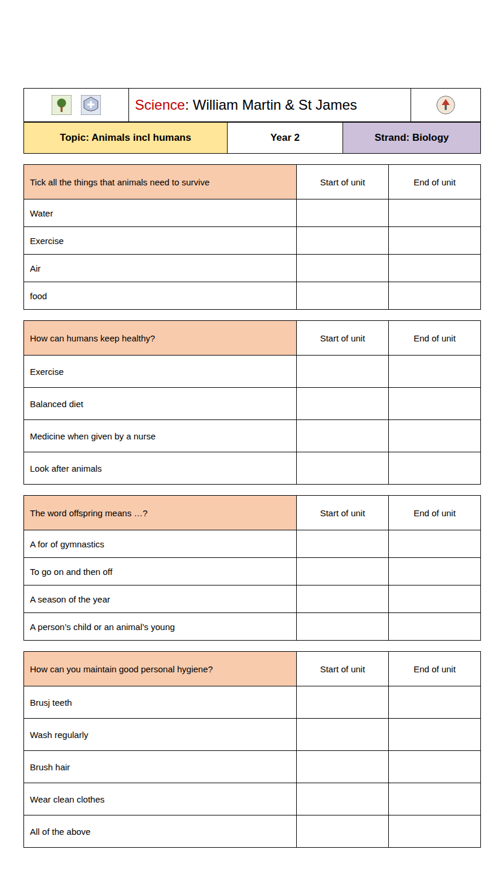| | Science : William Martin & St James | |
| Topic: Animals incl humans | Year 2 | Strand: Biology |
| Tick all the things that animals need to survive | Start of unit | End of unit |
| Water | | |
| Exercise | | |
| Air | | |
| food | | |
| How can humans keep healthy? | Start of unit | End of unit |
| Exercise | | |
| Balanced diet | | |
| Medicine when given by a nurse | | |
| Look after animals | | |
| The word offspring means …? | Start of unit | End of unit |
| A for of gymnastics | | |
| To go on and then off | | |
| A season of the year | | |
| A person’s child or an animal’s young | | |
| How can you maintain good personal hygiene? | Start of unit | End of unit |
| Brusj teeth | | |
| Wash regularly | | |
| Brush hair | | |
| Wear clean clothes | | |
| All of the above | | |